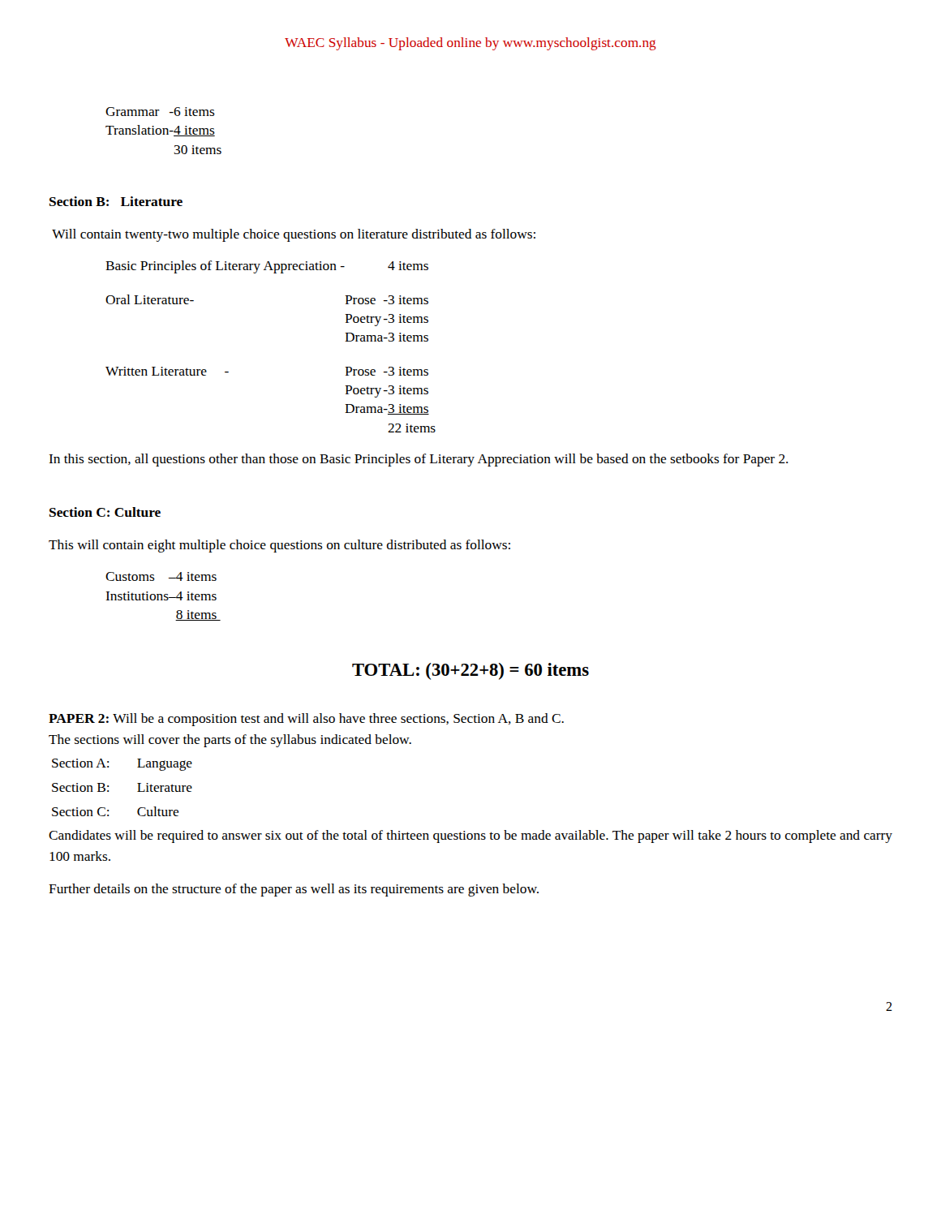WAEC Syllabus - Uploaded online by www.myschoolgist.com.ng
| Grammar | - | 6 items |
| Translation | - | 4 items |
| | | 30 items |
Section B: Literature
Will contain twenty-two multiple choice questions on literature distributed as follows:
| Basic Principles of Literary Appreciation - | | | 4 items |
| Oral Literature- | Prose | - | 3 items |
| | Poetry | - | 3 items |
| | Drama | - | 3 items |
| Written Literature - | Prose | - | 3 items |
| | Poetry | - | 3 items |
| | Drama | - | 3 items |
| | | | 22 items |
In this section, all questions other than those on Basic Principles of Literary Appreciation will be based on the setbooks for Paper 2.
Section C: Culture
This will contain eight multiple choice questions on culture distributed as follows:
| Customs | – | 4 items |
| Institutions | – | 4 items |
| | | 8 items |
TOTAL: (30+22+8) = 60 items
PAPER 2: Will be a composition test and will also have three sections, Section A, B and C.
The sections will cover the parts of the syllabus indicated below.
| Section A: | Language |
| Section B: | Literature |
| Section C: | Culture |
Candidates will be required to answer six out of the total of thirteen questions to be made available. The paper will take 2 hours to complete and carry 100 marks.
Further details on the structure of the paper as well as its requirements are given below.
2